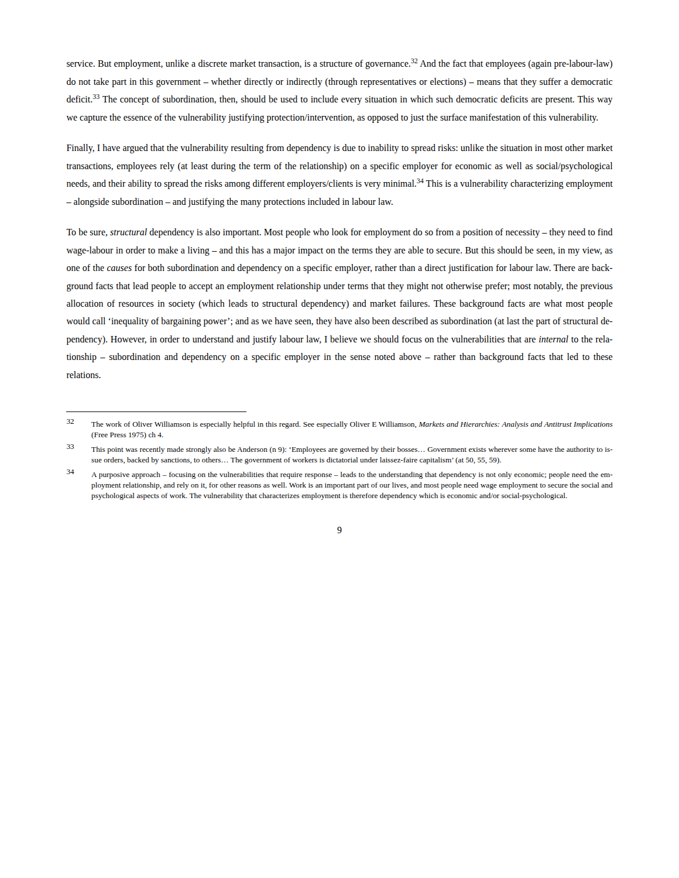service. But employment, unlike a discrete market transaction, is a structure of governance.32 And the fact that employees (again pre-labour-law) do not take part in this government – whether directly or indirectly (through representatives or elections) – means that they suffer a democratic deficit.33 The concept of subordination, then, should be used to include every situation in which such democratic deficits are present. This way we capture the essence of the vulnerability justifying protection/intervention, as opposed to just the surface manifestation of this vulnerability.
Finally, I have argued that the vulnerability resulting from dependency is due to inability to spread risks: unlike the situation in most other market transactions, employees rely (at least during the term of the relationship) on a specific employer for economic as well as social/psychological needs, and their ability to spread the risks among different employers/clients is very minimal.34 This is a vulnerability characterizing employment – alongside subordination – and justifying the many protections included in labour law.
To be sure, structural dependency is also important. Most people who look for employment do so from a position of necessity – they need to find wage-labour in order to make a living – and this has a major impact on the terms they are able to secure. But this should be seen, in my view, as one of the causes for both subordination and dependency on a specific employer, rather than a direct justification for labour law. There are background facts that lead people to accept an employment relationship under terms that they might not otherwise prefer; most notably, the previous allocation of resources in society (which leads to structural dependency) and market failures. These background facts are what most people would call ‘inequality of bargaining power’; and as we have seen, they have also been described as subordination (at last the part of structural dependency). However, in order to understand and justify labour law, I believe we should focus on the vulnerabilities that are internal to the relationship – subordination and dependency on a specific employer in the sense noted above – rather than background facts that led to these relations.
32
The work of Oliver Williamson is especially helpful in this regard. See especially Oliver E Williamson, Markets and Hierarchies: Analysis and Antitrust Implications (Free Press 1975) ch 4.
33
This point was recently made strongly also be Anderson (n 9): ‘Employees are governed by their bosses… Government exists wherever some have the authority to issue orders, backed by sanctions, to others… The government of workers is dictatorial under laissez-faire capitalism’ (at 50, 55, 59).
34
A purposive approach – focusing on the vulnerabilities that require response – leads to the understanding that dependency is not only economic; people need the employment relationship, and rely on it, for other reasons as well. Work is an important part of our lives, and most people need wage employment to secure the social and psychological aspects of work. The vulnerability that characterizes employment is therefore dependency which is economic and/or social-psychological.
9